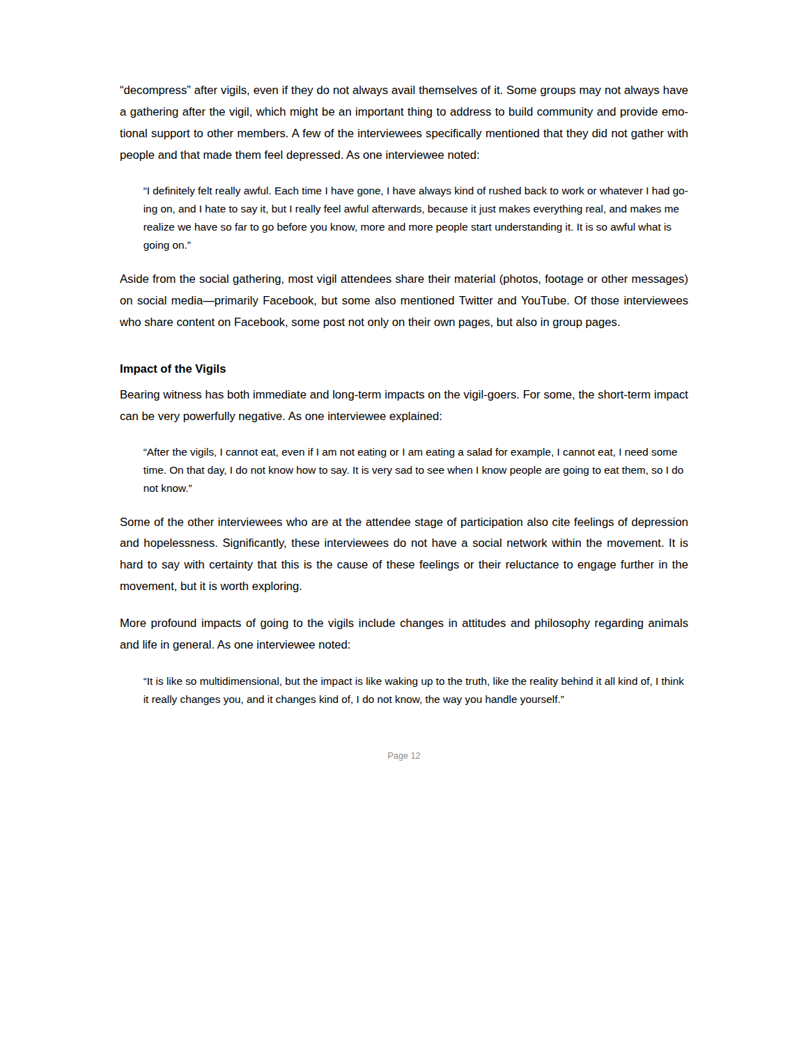“decompress” after vigils, even if they do not always avail themselves of it. Some groups may not always have a gathering after the vigil, which might be an important thing to address to build community and provide emotional support to other members. A few of the interviewees specifically mentioned that they did not gather with people and that made them feel depressed. As one interviewee noted:
“I definitely felt really awful. Each time I have gone, I have always kind of rushed back to work or whatever I had going on, and I hate to say it, but I really feel awful afterwards, because it just makes everything real, and makes me realize we have so far to go before you know, more and more people start understanding it. It is so awful what is going on.”
Aside from the social gathering, most vigil attendees share their material (photos, footage or other messages) on social media—primarily Facebook, but some also mentioned Twitter and YouTube. Of those interviewees who share content on Facebook, some post not only on their own pages, but also in group pages.
Impact of the Vigils
Bearing witness has both immediate and long-term impacts on the vigil-goers. For some, the short-term impact can be very powerfully negative. As one interviewee explained:
“After the vigils, I cannot eat, even if I am not eating or I am eating a salad for example, I cannot eat, I need some time. On that day, I do not know how to say. It is very sad to see when I know people are going to eat them, so I do not know.”
Some of the other interviewees who are at the attendee stage of participation also cite feelings of depression and hopelessness. Significantly, these interviewees do not have a social network within the movement. It is hard to say with certainty that this is the cause of these feelings or their reluctance to engage further in the movement, but it is worth exploring.
More profound impacts of going to the vigils include changes in attitudes and philosophy regarding animals and life in general. As one interviewee noted:
“It is like so multidimensional, but the impact is like waking up to the truth, like the reality behind it all kind of, I think it really changes you, and it changes kind of, I do not know, the way you handle yourself.”
Page 12